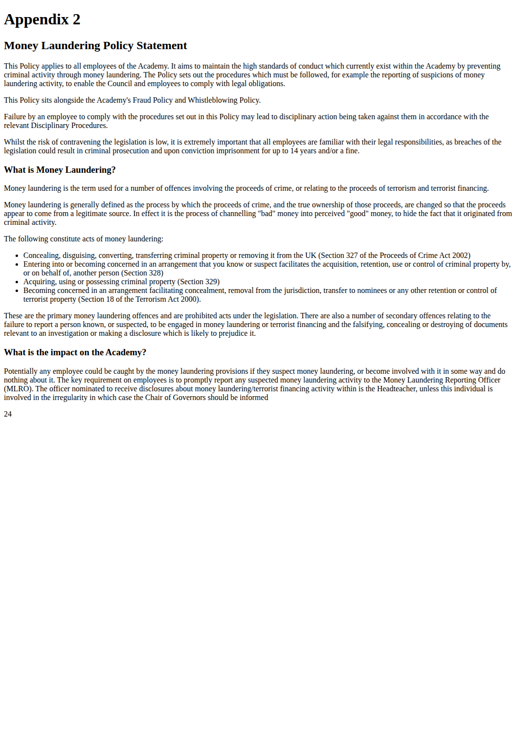Appendix 2
Money Laundering Policy Statement
This Policy applies to all employees of the Academy. It aims to maintain the high standards of conduct which currently exist within the Academy by preventing criminal activity through money laundering. The Policy sets out the procedures which must be followed, for example the reporting of suspicions of money laundering activity, to enable the Council and employees to comply with legal obligations.
This Policy sits alongside the Academy's Fraud Policy and Whistleblowing Policy.
Failure by an employee to comply with the procedures set out in this Policy may lead to disciplinary action being taken against them in accordance with the relevant Disciplinary Procedures.
Whilst the risk of contravening the legislation is low, it is extremely important that all employees are familiar with their legal responsibilities, as breaches of the legislation could result in criminal prosecution and upon conviction imprisonment for up to 14 years and/or a fine.
What is Money Laundering?
Money laundering is the term used for a number of offences involving the proceeds of crime, or relating to the proceeds of terrorism and terrorist financing.
Money laundering is generally defined as the process by which the proceeds of crime, and the true ownership of those proceeds, are changed so that the proceeds appear to come from a legitimate source. In effect it is the process of channelling "bad" money into perceived "good" money, to hide the fact that it originated from criminal activity.
The following constitute acts of money laundering:
Concealing, disguising, converting, transferring criminal property or removing it from the UK (Section 327 of the Proceeds of Crime Act 2002)
Entering into or becoming concerned in an arrangement that you know or suspect facilitates the acquisition, retention, use or control of criminal property by, or on behalf of, another person (Section 328)
Acquiring, using or possessing criminal property (Section 329)
Becoming concerned in an arrangement facilitating concealment, removal from the jurisdiction, transfer to nominees or any other retention or control of terrorist property (Section 18 of the Terrorism Act 2000).
These are the primary money laundering offences and are prohibited acts under the legislation. There are also a number of secondary offences relating to the failure to report a person known, or suspected, to be engaged in money laundering or terrorist financing and the falsifying, concealing or destroying of documents relevant to an investigation or making a disclosure which is likely to prejudice it.
What is the impact on the Academy?
Potentially any employee could be caught by the money laundering provisions if they suspect money laundering, or become involved with it in some way and do nothing about it. The key requirement on employees is to promptly report any suspected money laundering activity to the Money Laundering Reporting Officer (MLRO). The officer nominated to receive disclosures about money laundering/terrorist financing activity within is the Headteacher, unless this individual is involved in the irregularity in which case the Chair of Governors should be informed
24